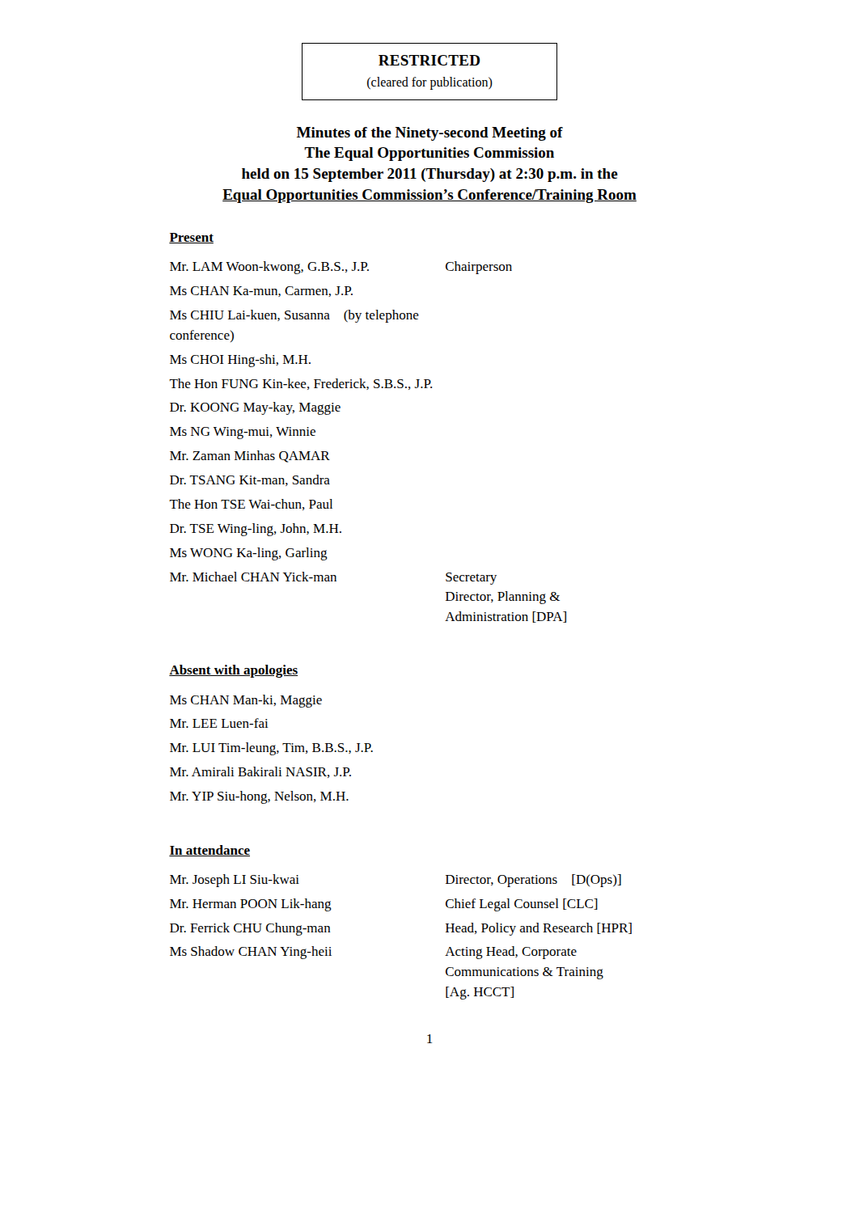RESTRICTED
(cleared for publication)
Minutes of the Ninety-second Meeting of
The Equal Opportunities Commission
held on 15 September 2011 (Thursday) at 2:30 p.m. in the
Equal Opportunities Commission’s Conference/Training Room
Present
Mr. LAM Woon-kwong, G.B.S., J.P.
Chairperson
Ms CHAN Ka-mun, Carmen, J.P.
Ms CHIU Lai-kuen, Susanna (by telephone conference)
Ms CHOI Hing-shi, M.H.
The Hon FUNG Kin-kee, Frederick, S.B.S., J.P.
Dr. KOONG May-kay, Maggie
Ms NG Wing-mui, Winnie
Mr. Zaman Minhas QAMAR
Dr. TSANG Kit-man, Sandra
The Hon TSE Wai-chun, Paul
Dr. TSE Wing-ling, John, M.H.
Ms WONG Ka-ling, Garling
Mr. Michael CHAN Yick-man
Secretary Director, Planning & Administration [DPA]
Absent with apologies
Ms CHAN Man-ki, Maggie
Mr. LEE Luen-fai
Mr. LUI Tim-leung, Tim, B.B.S., J.P.
Mr. Amirali Bakirali NASIR, J.P.
Mr. YIP Siu-hong, Nelson, M.H.
In attendance
Mr. Joseph LI Siu-kwai
Director, Operations [D(Ops)]
Mr. Herman POON Lik-hang
Chief Legal Counsel [CLC]
Dr. Ferrick CHU Chung-man
Head, Policy and Research [HPR]
Ms Shadow CHAN Ying-heii
Acting Head, Corporate Communications & Training [Ag. HCCT]
1